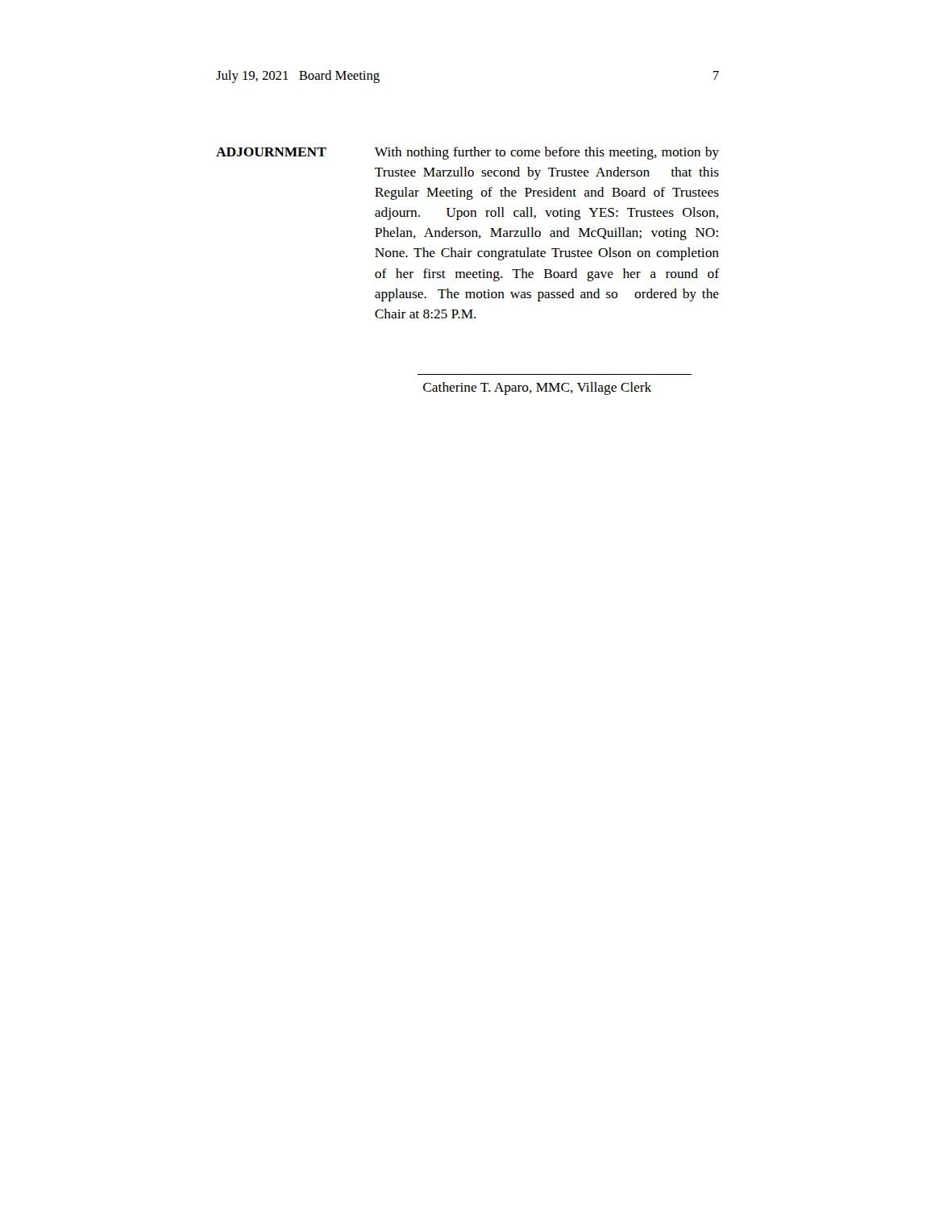July 19, 2021 Board Meeting 7
ADJOURNMENT
With nothing further to come before this meeting, motion by Trustee Marzullo second by Trustee Anderson that this Regular Meeting of the President and Board of Trustees adjourn. Upon roll call, voting YES: Trustees Olson, Phelan, Anderson, Marzullo and McQuillan; voting NO: None. The Chair congratulate Trustee Olson on completion of her first meeting. The Board gave her a round of applause. The motion was passed and so ordered by the Chair at 8:25 P.M.
Catherine T. Aparo, MMC, Village Clerk